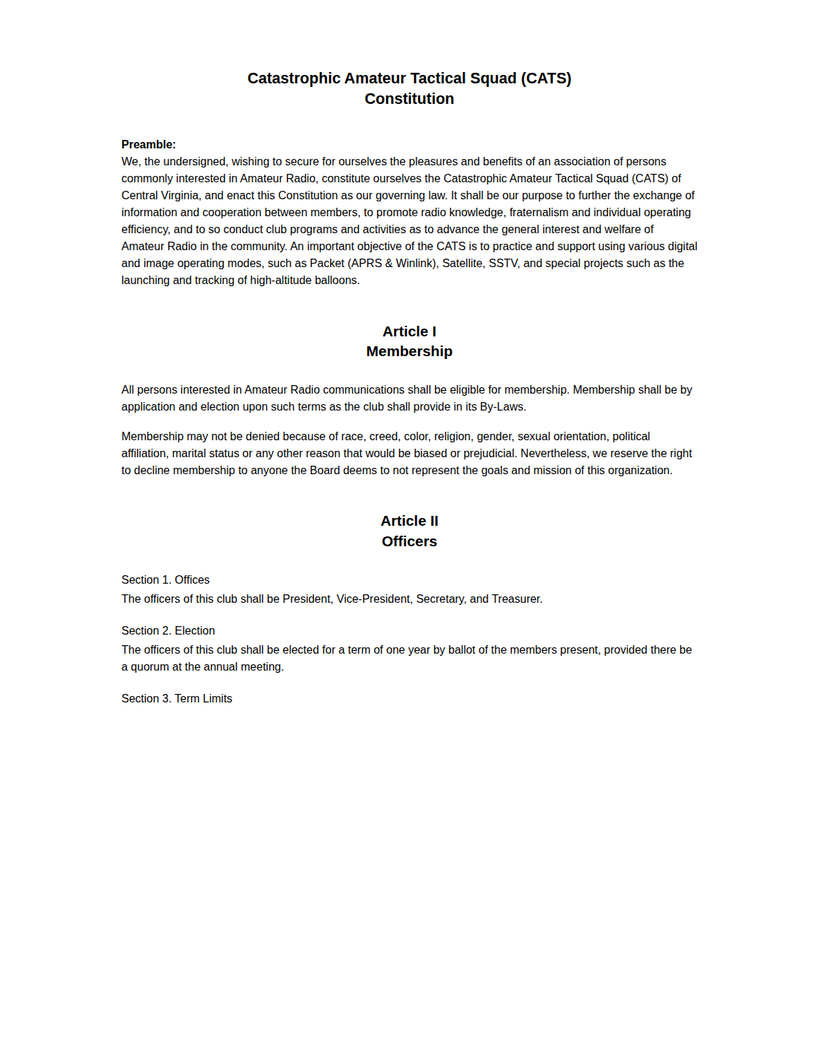Catastrophic Amateur Tactical Squad (CATS)
Constitution
Preamble:
We, the undersigned, wishing to secure for ourselves the pleasures and benefits of an association of persons commonly interested in Amateur Radio, constitute ourselves the Catastrophic Amateur Tactical Squad (CATS) of Central Virginia, and enact this Constitution as our governing law. It shall be our purpose to further the exchange of information and cooperation between members, to promote radio knowledge, fraternalism and individual operating efficiency, and to so conduct club programs and activities as to advance the general interest and welfare of Amateur Radio in the community. An important objective of the CATS is to practice and support using various digital and image operating modes, such as Packet (APRS & Winlink), Satellite, SSTV, and special projects such as the launching and tracking of high-altitude balloons.
Article I
Membership
All persons interested in Amateur Radio communications shall be eligible for membership. Membership shall be by application and election upon such terms as the club shall provide in its By-Laws.
Membership may not be denied because of race, creed, color, religion, gender, sexual orientation, political affiliation, marital status or any other reason that would be biased or prejudicial. Nevertheless, we reserve the right to decline membership to anyone the Board deems to not represent the goals and mission of this organization.
Article II
Officers
Section 1. Offices
The officers of this club shall be President, Vice-President, Secretary, and Treasurer.
Section 2. Election
The officers of this club shall be elected for a term of one year by ballot of the members present, provided there be a quorum at the annual meeting.
Section 3. Term Limits